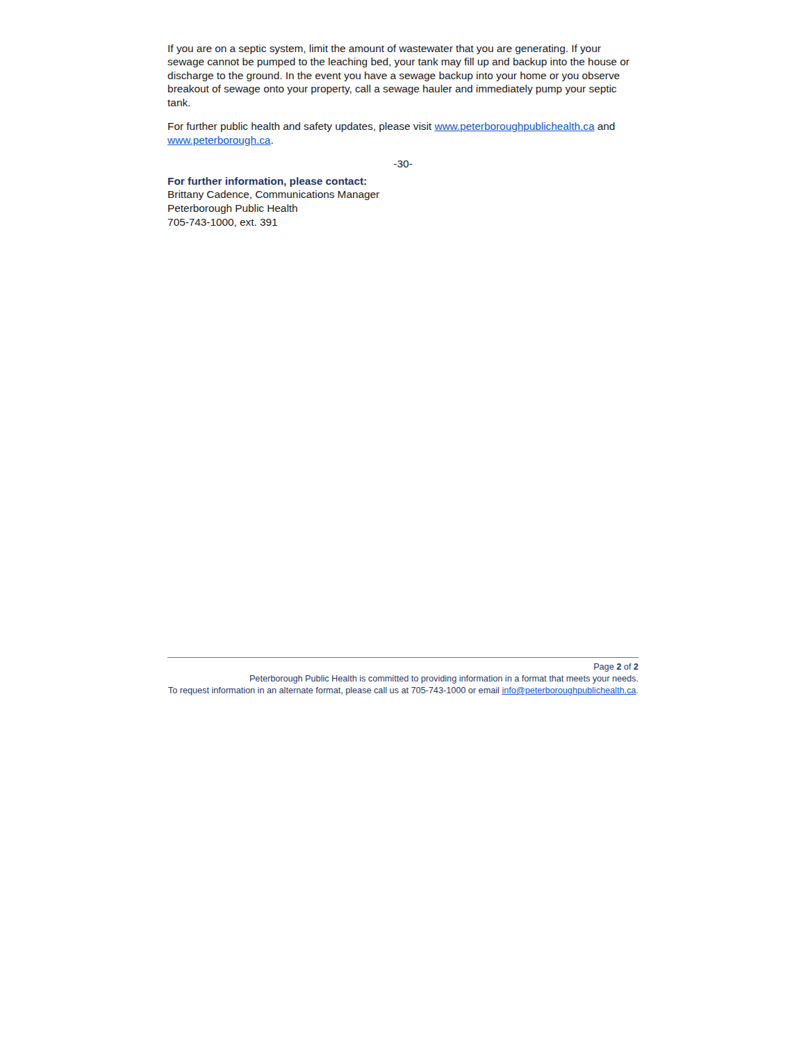If you are on a septic system, limit the amount of wastewater that you are generating. If your sewage cannot be pumped to the leaching bed, your tank may fill up and backup into the house or discharge to the ground. In the event you have a sewage backup into your home or you observe breakout of sewage onto your property, call a sewage hauler and immediately pump your septic tank.
For further public health and safety updates, please visit www.peterboroughpublichealth.ca and www.peterborough.ca.
-30-
For further information, please contact:
Brittany Cadence, Communications Manager
Peterborough Public Health
705-743-1000, ext. 391
Page 2 of 2
Peterborough Public Health is committed to providing information in a format that meets your needs.
To request information in an alternate format, please call us at 705-743-1000 or email info@peterboroughpublichealth.ca.